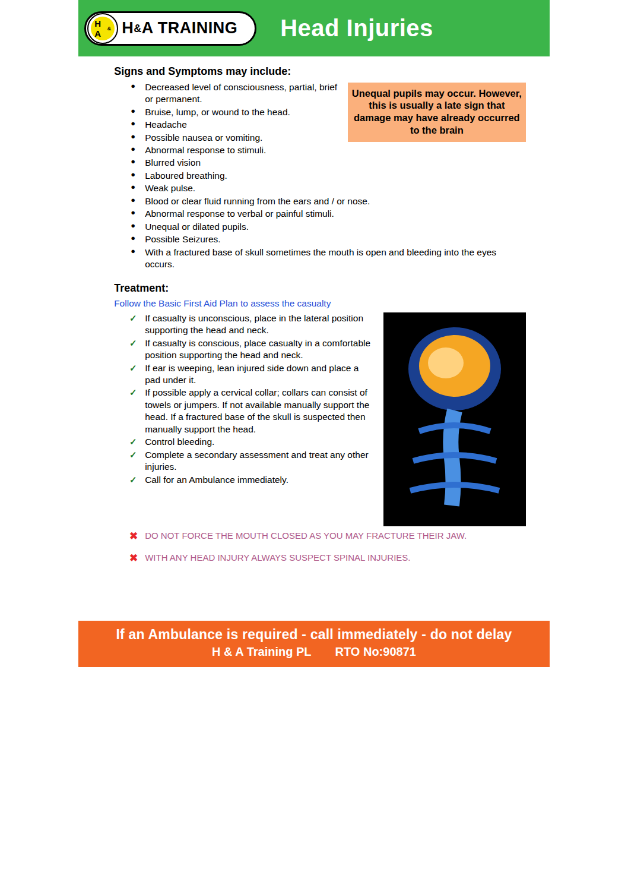H A &
H&A TRAINING
Head Injuries
Signs and Symptoms may include:
Unequal pupils may occur. However, this is usually a late sign that damage may have already occurred to the brain
Decreased level of consciousness, partial, brief or permanent.
Bruise, lump, or wound to the head.
Headache
Possible nausea or vomiting.
Abnormal response to stimuli.
Blurred vision
Laboured breathing.
Weak pulse.
Blood or clear fluid running from the ears and / or nose.
Abnormal response to verbal or painful stimuli.
Unequal or dilated pupils.
Possible Seizures.
With a fractured base of skull sometimes the mouth is open and bleeding into the eyes occurs.
Treatment:
Follow the Basic First Aid Plan to assess the casualty
If casualty is unconscious, place in the lateral position supporting the head and neck.
If casualty is conscious, place casualty in a comfortable position supporting the head and neck.
If ear is weeping, lean injured side down and place a pad under it.
If possible apply a cervical collar; collars can consist of towels or jumpers. If not available manually support the head. If a fractured base of the skull is suspected then manually support the head.
Control bleeding.
Complete a secondary assessment and treat any other injuries.
Call for an Ambulance immediately.
DO NOT FORCE THE MOUTH CLOSED AS YOU MAY FRACTURE THEIR JAW.
WITH ANY HEAD INJURY ALWAYS SUSPECT SPINAL INJURIES.
If an Ambulance is required - call immediately - do not delay
H & A Training PL RTO No:90871